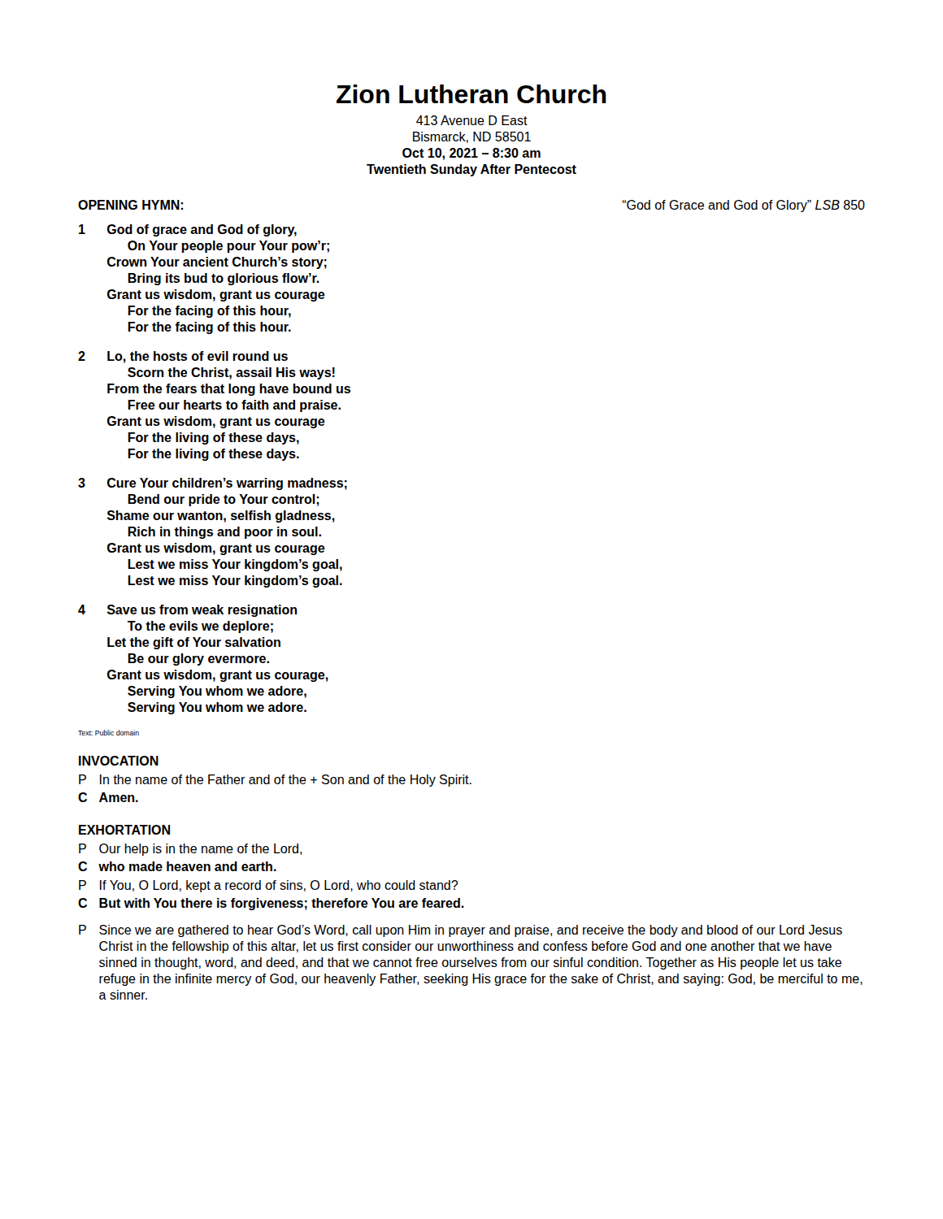Zion Lutheran Church
413 Avenue D East
Bismarck, ND 58501
Oct 10, 2021 – 8:30 am
Twentieth Sunday After Pentecost
OPENING HYMN: “God of Grace and God of Glory” LSB 850
1 God of grace and God of glory,
On Your people pour Your pow’r; Crown Your ancient Church’s story;
Bring its bud to glorious flow’r. Grant us wisdom, grant us courage
For the facing of this hour, For the facing of this hour.
2 Lo, the hosts of evil round us
Scorn the Christ, assail His ways! From the fears that long have bound us
Free our hearts to faith and praise. Grant us wisdom, grant us courage
For the living of these days, For the living of these days.
3 Cure Your children’s warring madness;
Bend our pride to Your control; Shame our wanton, selfish gladness,
Rich in things and poor in soul. Grant us wisdom, grant us courage
Lest we miss Your kingdom’s goal, Lest we miss Your kingdom’s goal.
4 Save us from weak resignation
To the evils we deplore; Let the gift of Your salvation
Be our glory evermore. Grant us wisdom, grant us courage,
Serving You whom we adore, Serving You whom we adore.
Text: Public domain
Invocation
P
In the name of the Father and of the + Son and of the Holy Spirit.
C
Amen.
Exhortation
P
Our help is in the name of the Lord,
C
who made heaven and earth.
P
If You, O Lord, kept a record of sins, O Lord, who could stand?
C
But with You there is forgiveness; therefore You are feared.
P Since we are gathered to hear God’s Word, call upon Him in prayer and praise, and receive the body and blood of our Lord Jesus Christ in the fellowship of this altar, let us first consider our unworthiness and confess before God and one another that we have sinned in thought, word, and deed, and that we cannot free ourselves from our sinful condition. Together as His people let us take refuge in the infinite mercy of God, our heavenly Father, seeking His grace for the sake of Christ, and saying: God, be merciful to me, a sinner.